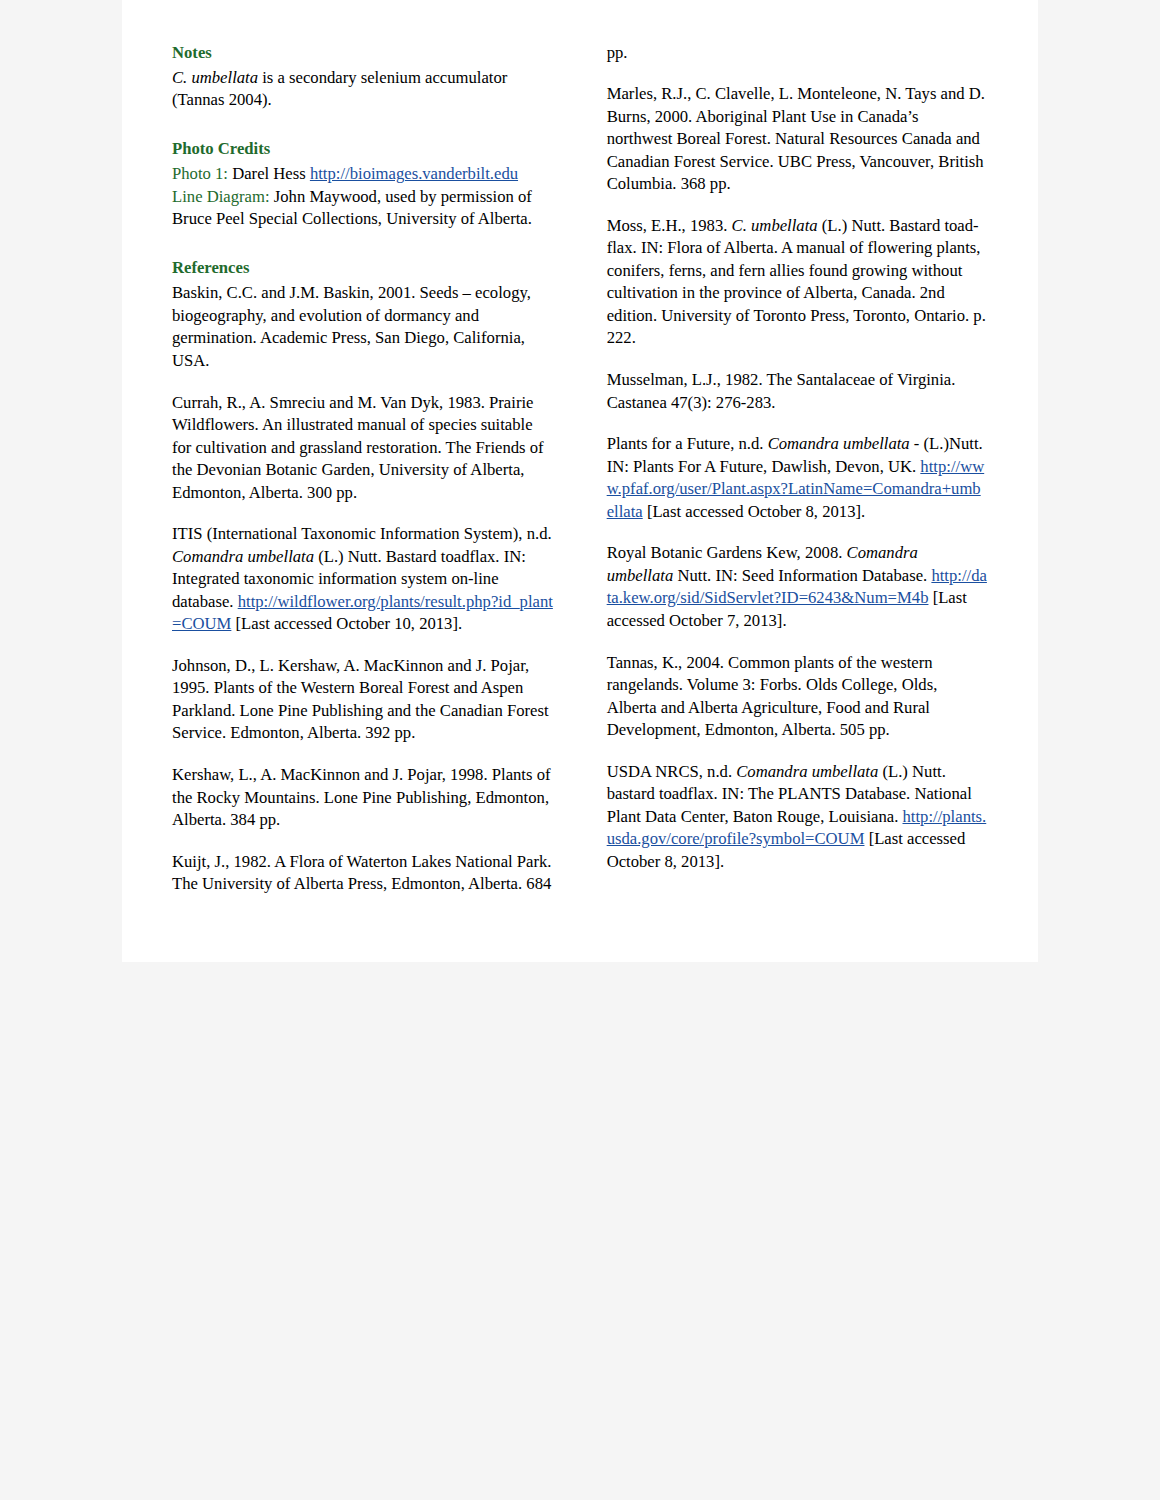Notes
C. umbellata is a secondary selenium accumulator (Tannas 2004).
Photo Credits
Photo 1: Darel Hess http://bioimages.vanderbilt.edu
Line Diagram: John Maywood, used by permission of Bruce Peel Special Collections, University of Alberta.
References
Baskin, C.C. and J.M. Baskin, 2001. Seeds – ecology, biogeography, and evolution of dormancy and germination. Academic Press, San Diego, California, USA.
Currah, R., A. Smreciu and M. Van Dyk, 1983. Prairie Wildflowers. An illustrated manual of species suitable for cultivation and grassland restoration. The Friends of the Devonian Botanic Garden, University of Alberta, Edmonton, Alberta. 300 pp.
ITIS (International Taxonomic Information System), n.d. Comandra umbellata (L.) Nutt. Bastard toadflax. IN: Integrated taxonomic information system on-line database. http://wildflower.org/plants/result.php?id_plant=COUM [Last accessed October 10, 2013].
Johnson, D., L. Kershaw, A. MacKinnon and J. Pojar, 1995. Plants of the Western Boreal Forest and Aspen Parkland. Lone Pine Publishing and the Canadian Forest Service. Edmonton, Alberta. 392 pp.
Kershaw, L., A. MacKinnon and J. Pojar, 1998. Plants of the Rocky Mountains. Lone Pine Publishing, Edmonton, Alberta. 384 pp.
Kuijt, J., 1982. A Flora of Waterton Lakes National Park. The University of Alberta Press, Edmonton, Alberta. 684 pp.
Marles, R.J., C. Clavelle, L. Monteleone, N. Tays and D. Burns, 2000. Aboriginal Plant Use in Canada’s northwest Boreal Forest. Natural Resources Canada and Canadian Forest Service. UBC Press, Vancouver, British Columbia. 368 pp.
Moss, E.H., 1983. C. umbellata (L.) Nutt. Bastard toad-flax. IN: Flora of Alberta. A manual of flowering plants, conifers, ferns, and fern allies found growing without cultivation in the province of Alberta, Canada. 2nd edition. University of Toronto Press, Toronto, Ontario. p. 222.
Musselman, L.J., 1982. The Santalaceae of Virginia. Castanea 47(3): 276-283.
Plants for a Future, n.d. Comandra umbellata - (L.)Nutt. IN: Plants For A Future, Dawlish, Devon, UK. http://www.pfaf.org/user/Plant.aspx?LatinName=Comandra+umbellata [Last accessed October 8, 2013].
Royal Botanic Gardens Kew, 2008. Comandra umbellata Nutt. IN: Seed Information Database. http://data.kew.org/sid/SidServlet?ID=6243&Num=M4b [Last accessed October 7, 2013].
Tannas, K., 2004. Common plants of the western rangelands. Volume 3: Forbs. Olds College, Olds, Alberta and Alberta Agriculture, Food and Rural Development, Edmonton, Alberta. 505 pp.
USDA NRCS, n.d. Comandra umbellata (L.) Nutt. bastard toadflax. IN: The PLANTS Database. National Plant Data Center, Baton Rouge, Louisiana. http://plants.usda.gov/core/profile?symbol=COUM [Last accessed October 8, 2013].